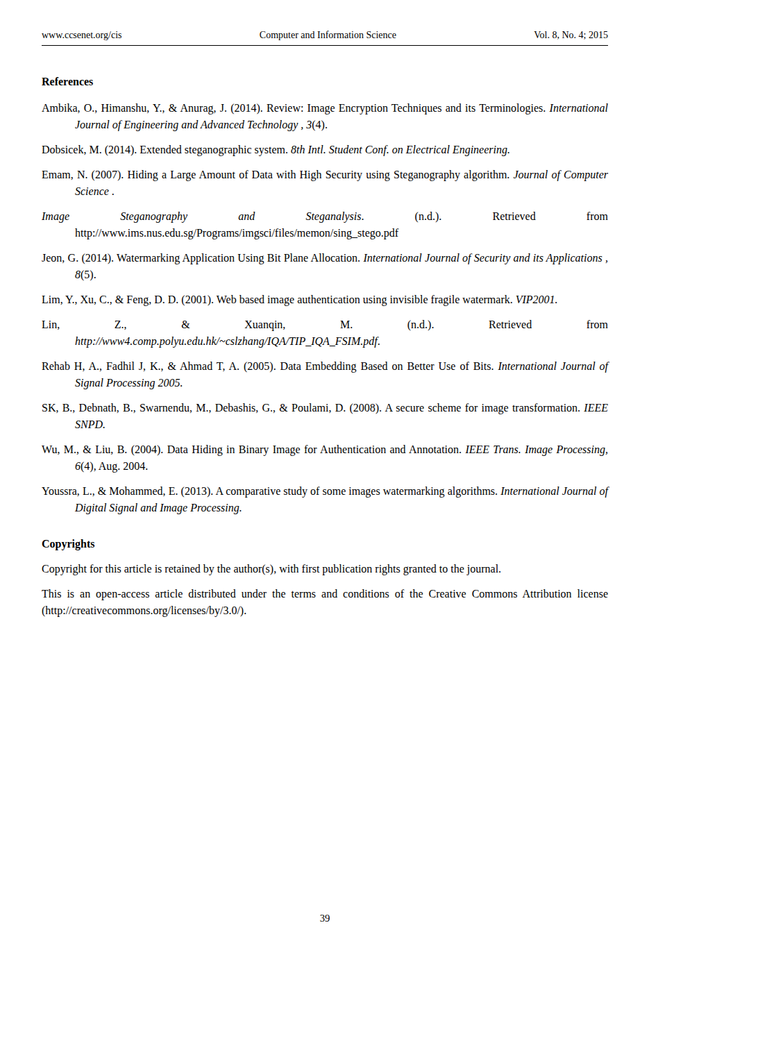www.ccsenet.org/cis
Computer and Information Science
Vol. 8, No. 4; 2015
References
Ambika, O., Himanshu, Y., & Anurag, J. (2014). Review: Image Encryption Techniques and its Terminologies. International Journal of Engineering and Advanced Technology , 3(4).
Dobsicek, M. (2014). Extended steganographic system. 8th Intl. Student Conf. on Electrical Engineering.
Emam, N. (2007). Hiding a Large Amount of Data with High Security using Steganography algorithm. Journal of Computer Science .
Image Steganography and Steganalysis. (n.d.). Retrieved from
http://www.ims.nus.edu.sg/Programs/imgsci/files/memon/sing_stego.pdf
Jeon, G. (2014). Watermarking Application Using Bit Plane Allocation. International Journal of Security and its Applications , 8(5).
Lim, Y., Xu, C., & Feng, D. D. (2001). Web based image authentication using invisible fragile watermark. VIP2001.
Lin, Z., & Xuanqin, M. (n.d.). Retrieved from
http://www4.comp.polyu.edu.hk/~cslzhang/IQA/TIP_IQA_FSIM.pdf.
Rehab H, A., Fadhil J, K., & Ahmad T, A. (2005). Data Embedding Based on Better Use of Bits. International Journal of Signal Processing 2005.
SK, B., Debnath, B., Swarnendu, M., Debashis, G., & Poulami, D. (2008). A secure scheme for image transformation. IEEE SNPD.
Wu, M., & Liu, B. (2004). Data Hiding in Binary Image for Authentication and Annotation. IEEE Trans. Image Processing, 6(4), Aug. 2004.
Youssra, L., & Mohammed, E. (2013). A comparative study of some images watermarking algorithms. International Journal of Digital Signal and Image Processing.
Copyrights
Copyright for this article is retained by the author(s), with first publication rights granted to the journal.
This is an open-access article distributed under the terms and conditions of the Creative Commons Attribution license (http://creativecommons.org/licenses/by/3.0/).
39